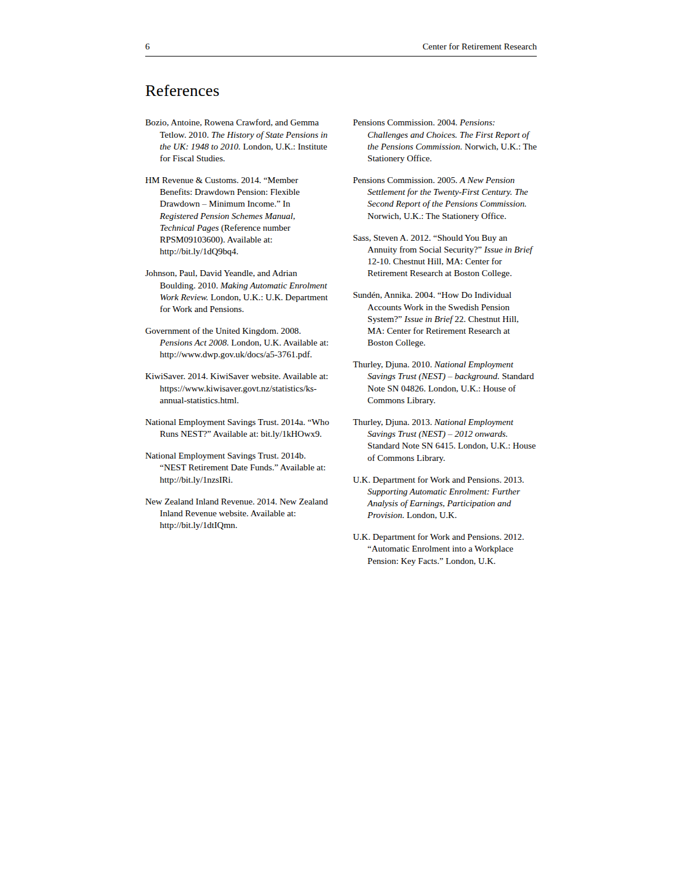6 Center for Retirement Research
References
Bozio, Antoine, Rowena Crawford, and Gemma Tetlow. 2010. The History of State Pensions in the UK: 1948 to 2010. London, U.K.: Institute for Fiscal Studies.
HM Revenue & Customs. 2014. “Member Benefits: Drawdown Pension: Flexible Drawdown – Minimum Income.” In Registered Pension Schemes Manual, Technical Pages (Reference number RPSM09103600). Available at: http://bit.ly/1dQ9bq4.
Johnson, Paul, David Yeandle, and Adrian Boulding. 2010. Making Automatic Enrolment Work Review. London, U.K.: U.K. Department for Work and Pensions.
Government of the United Kingdom. 2008. Pensions Act 2008. London, U.K. Available at: http://www.dwp.gov.uk/docs/a5-3761.pdf.
KiwiSaver. 2014. KiwiSaver website. Available at: https://www.kiwisaver.govt.nz/statistics/ks-annual-statistics.html.
National Employment Savings Trust. 2014a. “Who Runs NEST?” Available at: bit.ly/1kHOwx9.
National Employment Savings Trust. 2014b. “NEST Retirement Date Funds.” Available at: http://bit.ly/1nzsIRi.
New Zealand Inland Revenue. 2014. New Zealand Inland Revenue website. Available at: http://bit.ly/1dtIQmn.
Pensions Commission. 2004. Pensions: Challenges and Choices. The First Report of the Pensions Commission. Norwich, U.K.: The Stationery Office.
Pensions Commission. 2005. A New Pension Settlement for the Twenty-First Century. The Second Report of the Pensions Commission. Norwich, U.K.: The Stationery Office.
Sass, Steven A. 2012. “Should You Buy an Annuity from Social Security?” Issue in Brief 12-10. Chestnut Hill, MA: Center for Retirement Research at Boston College.
Sundén, Annika. 2004. “How Do Individual Accounts Work in the Swedish Pension System?” Issue in Brief 22. Chestnut Hill, MA: Center for Retirement Research at Boston College.
Thurley, Djuna. 2010. National Employment Savings Trust (NEST) – background. Standard Note SN 04826. London, U.K.: House of Commons Library.
Thurley, Djuna. 2013. National Employment Savings Trust (NEST) – 2012 onwards. Standard Note SN 6415. London, U.K.: House of Commons Library.
U.K. Department for Work and Pensions. 2013. Supporting Automatic Enrolment: Further Analysis of Earnings, Participation and Provision. London, U.K.
U.K. Department for Work and Pensions. 2012. “Automatic Enrolment into a Workplace Pension: Key Facts.” London, U.K.